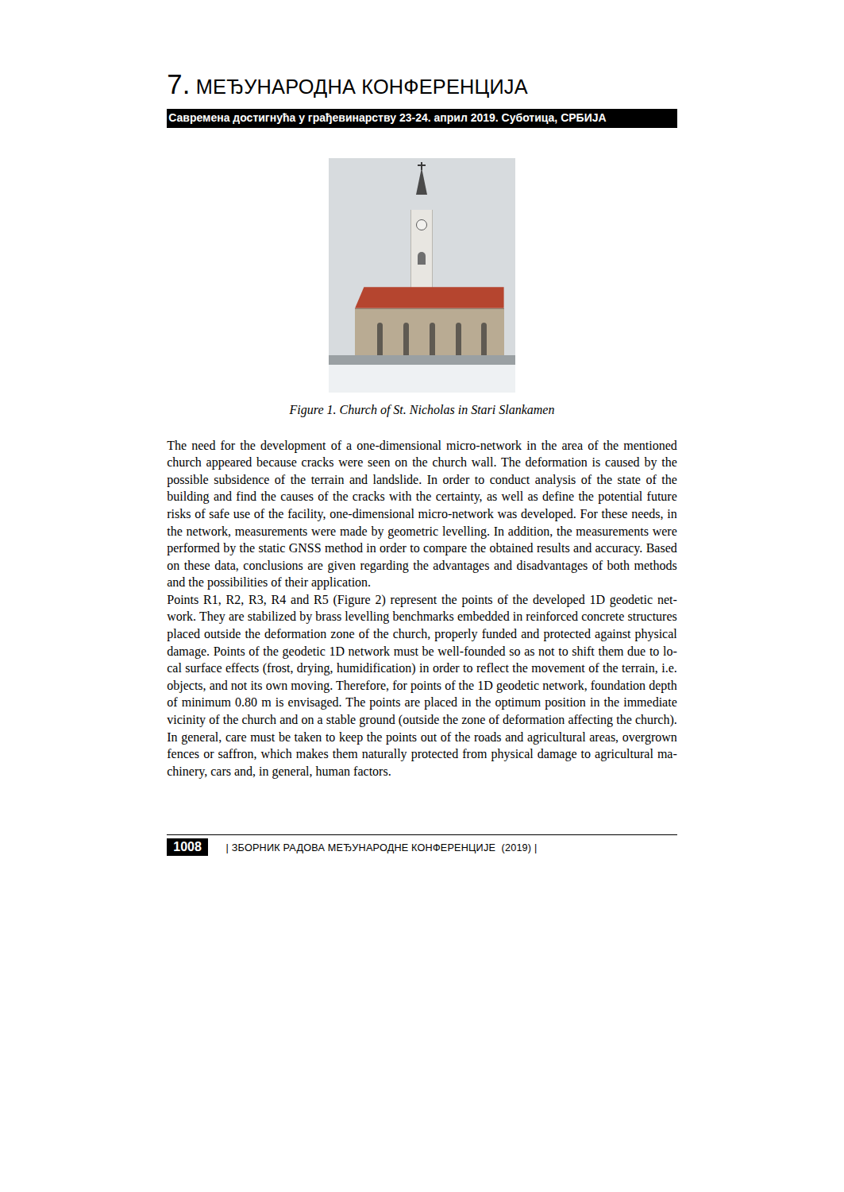7. МЕЂУНАРОДНА КОНФЕРЕНЦИЈА
Савремена достигнућа у грађевинарству 23-24. април 2019. Суботица, СРБИЈА
Figure 1. Church of St. Nicholas in Stari Slankamen
The need for the development of a one-dimensional micro-network in the area of the mentioned church appeared because cracks were seen on the church wall. The deformation is caused by the possible subsidence of the terrain and landslide. In order to conduct analysis of the state of the building and find the causes of the cracks with the certainty, as well as define the potential future risks of safe use of the facility, one-dimensional micro-network was developed. For these needs, in the network, measurements were made by geometric levelling. In addition, the measurements were performed by the static GNSS method in order to compare the obtained results and accuracy. Based on these data, conclusions are given regarding the advantages and disadvantages of both methods and the possibilities of their application.
Points R1, R2, R3, R4 and R5 (Figure 2) represent the points of the developed 1D geodetic network. They are stabilized by brass levelling benchmarks embedded in reinforced concrete structures placed outside the deformation zone of the church, properly funded and protected against physical damage. Points of the geodetic 1D network must be well-founded so as not to shift them due to local surface effects (frost, drying, humidification) in order to reflect the movement of the terrain, i.e. objects, and not its own moving. Therefore, for points of the 1D geodetic network, foundation depth of minimum 0.80 m is envisaged. The points are placed in the optimum position in the immediate vicinity of the church and on a stable ground (outside the zone of deformation affecting the church). In general, care must be taken to keep the points out of the roads and agricultural areas, overgrown fences or saffron, which makes them naturally protected from physical damage to agricultural machinery, cars and, in general, human factors.
1008
| ЗБОРНИК РАДОВА МЕЂУНАРОДНЕ КОНФЕРЕНЦИЈЕ (2019) |